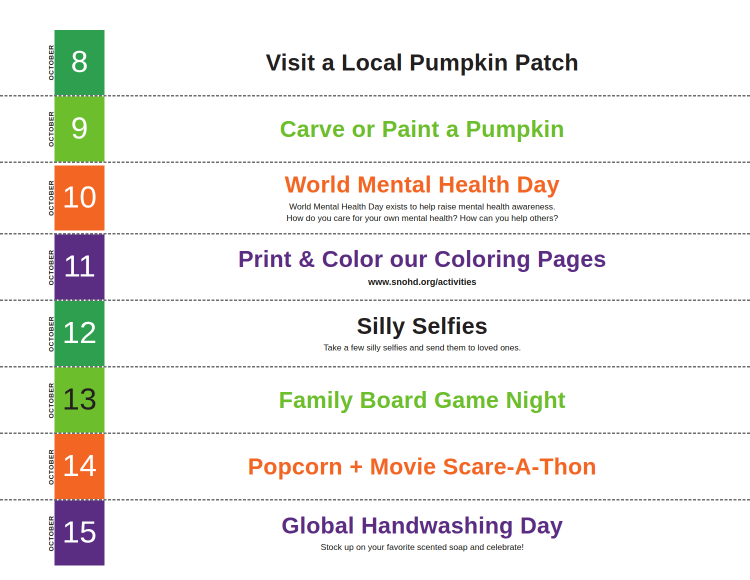OCTOBER
8
Visit a Local Pumpkin Patch
OCTOBER
9
Carve or Paint a Pumpkin
OCTOBER
10
World Mental Health Day
World Mental Health Day exists to help raise mental health awareness.
How do you care for your own mental health? How can you help others?
OCTOBER
11
Print & Color our Coloring Pages
www.snohd.org/activities
OCTOBER
12
Silly Selfies
Take a few silly selfies and send them to loved ones.
OCTOBER
13
Family Board Game Night
OCTOBER
14
Popcorn + Movie Scare-A-Thon
OCTOBER
15
Global Handwashing Day
Stock up on your favorite scented soap and celebrate!